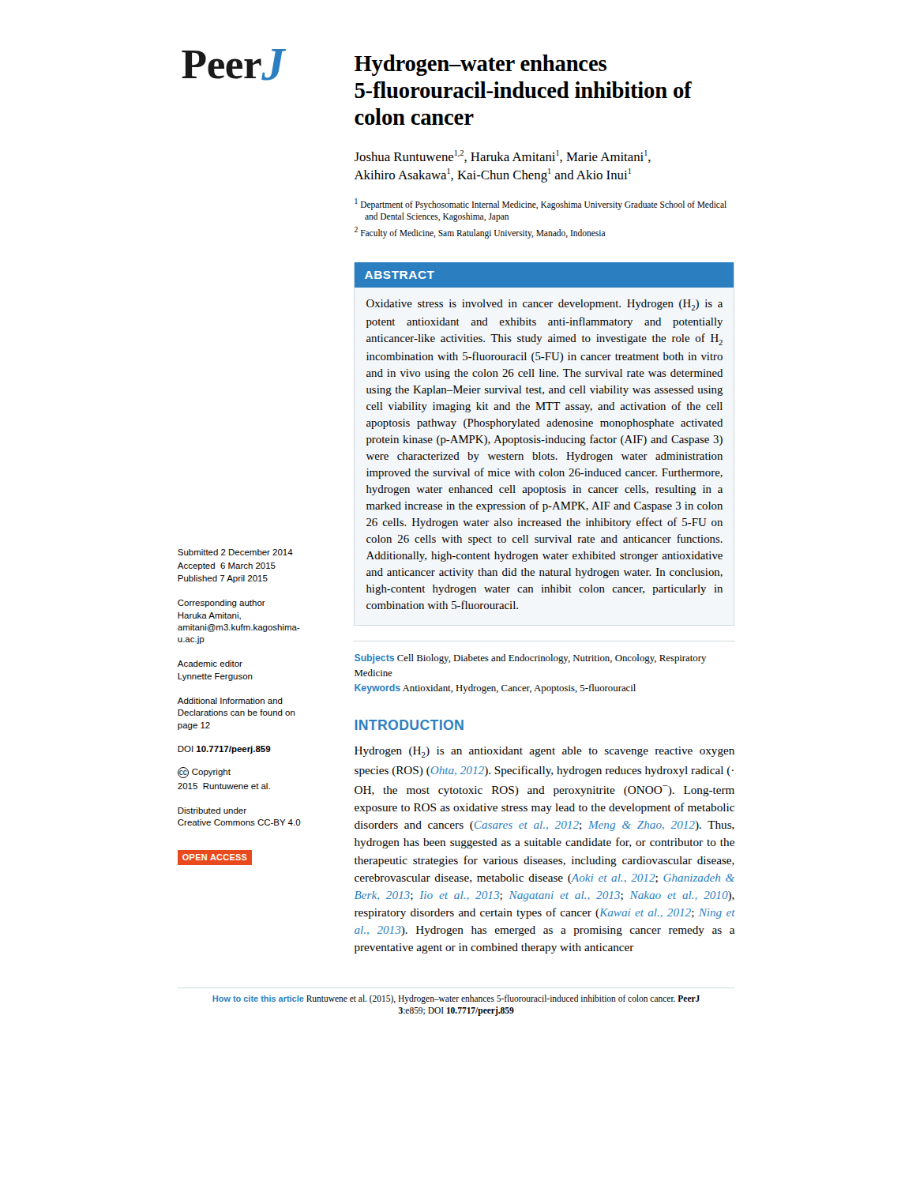Peer J
Submitted 2 December 2014
Accepted 6 March 2015
Published 7 April 2015
Corresponding author
Haruka Amitani,
amitani@m3.kufm.kagoshima-
u.ac.jp
Academic editor
Lynnette Ferguson
Additional Information and
Declarations can be found on
page 12
DOI 10.7717/peerj.859
cc Copyright
2015 Runtuwene et al.
Distributed under
Creative Commons CC-BY 4.0
OPEN ACCESS
Hydrogen–water enhances
5-fluorouracil-induced inhibition of
colon cancer
Joshua Runtuwene1,2, Haruka Amitani1, Marie Amitani1,
Akihiro Asakawa1, Kai-Chun Cheng1 and Akio Inui1
1 Department of Psychosomatic Internal Medicine, Kagoshima University Graduate School of Medical and Dental Sciences, Kagoshima, Japan
2 Faculty of Medicine, Sam Ratulangi University, Manado, Indonesia
ABSTRACT
Oxidative stress is involved in cancer development. Hydrogen (H2) is a potent antioxidant and exhibits anti-inflammatory and potentially anticancer-like activities. This study aimed to investigate the role of H2 incombination with 5-fluorouracil (5-FU) in cancer treatment both in vitro and in vivo using the colon 26 cell line. The survival rate was determined using the Kaplan–Meier survival test, and cell viability was assessed using cell viability imaging kit and the MTT assay, and activation of the cell apoptosis pathway (Phosphorylated adenosine monophosphate activated protein kinase (p-AMPK), Apoptosis-inducing factor (AIF) and Caspase 3) were characterized by western blots. Hydrogen water administration improved the survival of mice with colon 26-induced cancer. Furthermore, hydrogen water enhanced cell apoptosis in cancer cells, resulting in a marked increase in the expression of p-AMPK, AIF and Caspase 3 in colon 26 cells. Hydrogen water also increased the inhibitory effect of 5-FU on colon 26 cells with spect to cell survival rate and anticancer functions. Additionally, high-content hydrogen water exhibited stronger antioxidative and anticancer activity than did the natural hydrogen water. In conclusion, high-content hydrogen water can inhibit colon cancer, particularly in combination with 5-fluorouracil.
Subjects Cell Biology, Diabetes and Endocrinology, Nutrition, Oncology, Respiratory Medicine
Keywords Antioxidant, Hydrogen, Cancer, Apoptosis, 5-fluorouracil
INTRODUCTION
Hydrogen (H2) is an antioxidant agent able to scavenge reactive oxygen species (ROS) (Ohta, 2012). Specifically, hydrogen reduces hydroxyl radical (· OH, the most cytotoxic ROS) and peroxynitrite (ONOO−). Long-term exposure to ROS as oxidative stress may lead to the development of metabolic disorders and cancers (Casares et al., 2012; Meng & Zhao, 2012). Thus, hydrogen has been suggested as a suitable candidate for, or contributor to the therapeutic strategies for various diseases, including cardiovascular disease, cerebrovascular disease, metabolic disease (Aoki et al., 2012; Ghanizadeh & Berk, 2013; Iio et al., 2013; Nagatani et al., 2013; Nakao et al., 2010), respiratory disorders and certain types of cancer (Kawai et al., 2012; Ning et al., 2013). Hydrogen has emerged as a promising cancer remedy as a preventative agent or in combined therapy with anticancer
How to cite this article Runtuwene et al. (2015), Hydrogen–water enhances 5-fluorouracil-induced inhibition of colon cancer. PeerJ
3:e859; DOI 10.7717/peerj.859